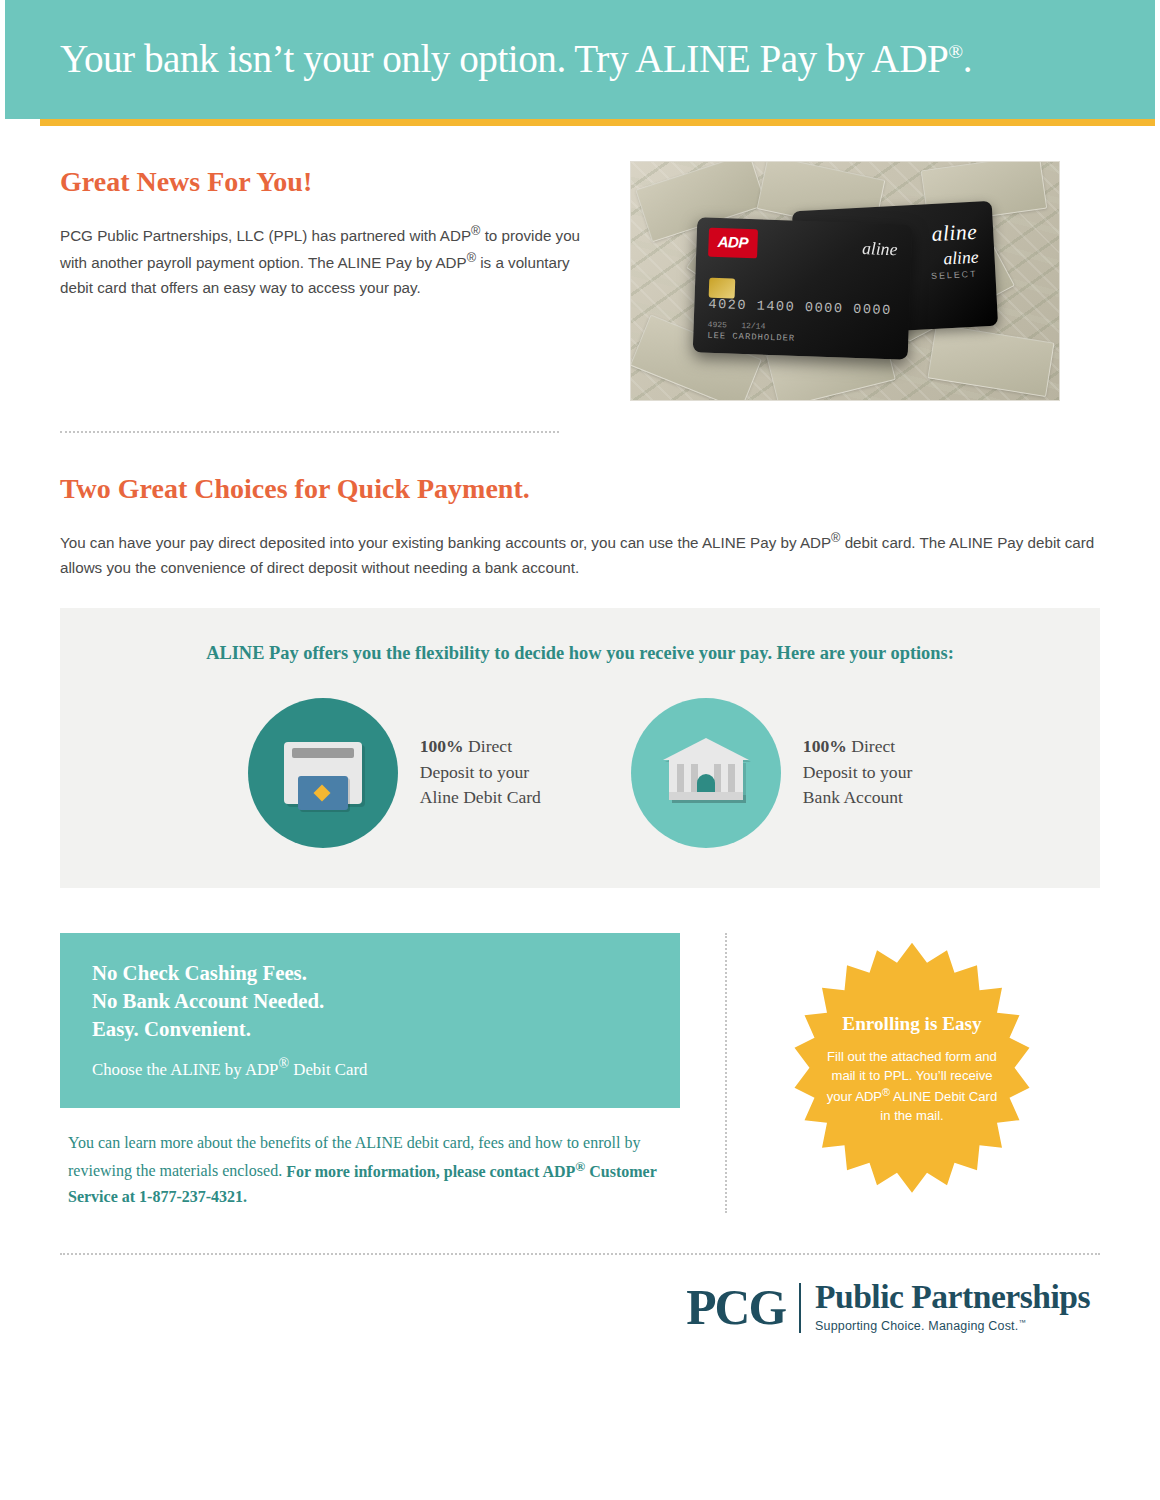Your bank isn’t your only option. Try ALINE Pay by ADP®.
Great News For You!
PCG Public Partnerships, LLC (PPL) has partnered with ADP® to provide you with another payroll payment option. The ALINE Pay by ADP® is a voluntary debit card that offers an easy way to access your pay.
aline aline Select
ADP aline 4020 1400 0000 0000 4925 12/14 LEE CARDHOLDER
Two Great Choices for Quick Payment.
You can have your pay direct deposited into your existing banking accounts or, you can use the ALINE Pay by ADP® debit card. The ALINE Pay debit card allows you the convenience of direct deposit without needing a bank account.
ALINE Pay offers you the flexibility to decide how you receive your pay. Here are your options:
100% Direct
Deposit to your
Aline Debit Card
100% Direct
Deposit to your
Bank Account
No Check Cashing Fees.
No Bank Account Needed.
Easy. Convenient.
Choose the ALINE by ADP® Debit Card
You can learn more about the benefits of the ALINE debit card, fees and how to enroll by reviewing the materials enclosed. For more information, please contact ADP® Customer Service at 1-877-237-4321.
Enrolling is Easy
Fill out the attached form and mail it to PPL. You’ll receive your ADP® ALINE Debit Card in the mail.
PCG
Public Partnerships
Supporting Choice. Managing Cost.™